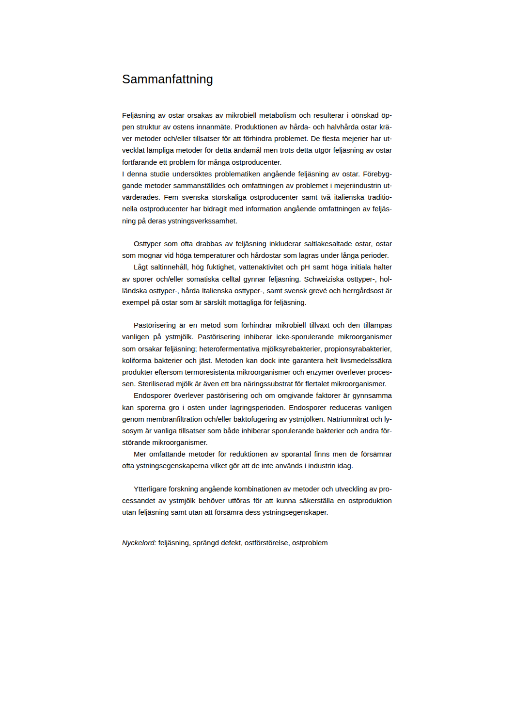Sammanfattning
Feljäsning av ostar orsakas av mikrobiell metabolism och resulterar i oönskad öppen struktur av ostens innanmäte. Produktionen av hårda- och halvhårda ostar kräver metoder och/eller tillsatser för att förhindra problemet. De flesta mejerier har utvecklat lämpliga metoder för detta ändamål men trots detta utgör feljäsning av ostar fortfarande ett problem för många ostproducenter.
I denna studie undersöktes problematiken angående feljäsning av ostar. Förebyggande metoder sammanställdes och omfattningen av problemet i mejeriindustrin utvärderades. Fem svenska storskaliga ostproducenter samt två italienska traditionella ostproducenter har bidragit med information angående omfattningen av feljäsning på deras ystningsverkssamhet.
Osttyper som ofta drabbas av feljäsning inkluderar saltlakesaltade ostar, ostar som mognar vid höga temperaturer och hårdostar som lagras under långa perioder.
Lågt saltinnehåll, hög fuktighet, vattenaktivitet och pH samt höga initiala halter av sporer och/eller somatiska celltal gynnar feljäsning. Schweiziska osttyper-, holländska osttyper-, hårda Italienska osttyper-, samt svensk grevé och herrgårdsost är exempel på ostar som är särskilt mottagliga för feljäsning.
Pastörisering är en metod som förhindrar mikrobiell tillväxt och den tillämpas vanligen på ystmjölk. Pastörisering inhiberar icke-sporulerande mikroorganismer som orsakar feljäsning; heterofermentativa mjölksyrebakterier, propionsyrabakterier, koliforma bakterier och jäst. Metoden kan dock inte garantera helt livsmedelssäkra produkter eftersom termoresistenta mikroorganismer och enzymer överlever processen. Steriliserad mjölk är även ett bra näringssubstrat för flertalet mikroorganismer.
Endosporer överlever pastörisering och om omgivande faktorer är gynnsamma kan sporerna gro i osten under lagringsperioden. Endosporer reduceras vanligen genom membranfiltration och/eller baktofugering av ystmjölken. Natriumnitrat och lysosym är vanliga tillsatser som både inhiberar sporulerande bakterier och andra förstörande mikroorganismer.
Mer omfattande metoder för reduktionen av sporantal finns men de försämrar ofta ystningsegenskaperna vilket gör att de inte används i industrin idag.
Ytterligare forskning angående kombinationen av metoder och utveckling av processandet av ystmjölk behöver utföras för att kunna säkerställa en ostproduktion utan feljäsning samt utan att försämra dess ystningsegenskaper.
Nyckelord: feljäsning, sprängd defekt, ostförstörelse, ostproblem